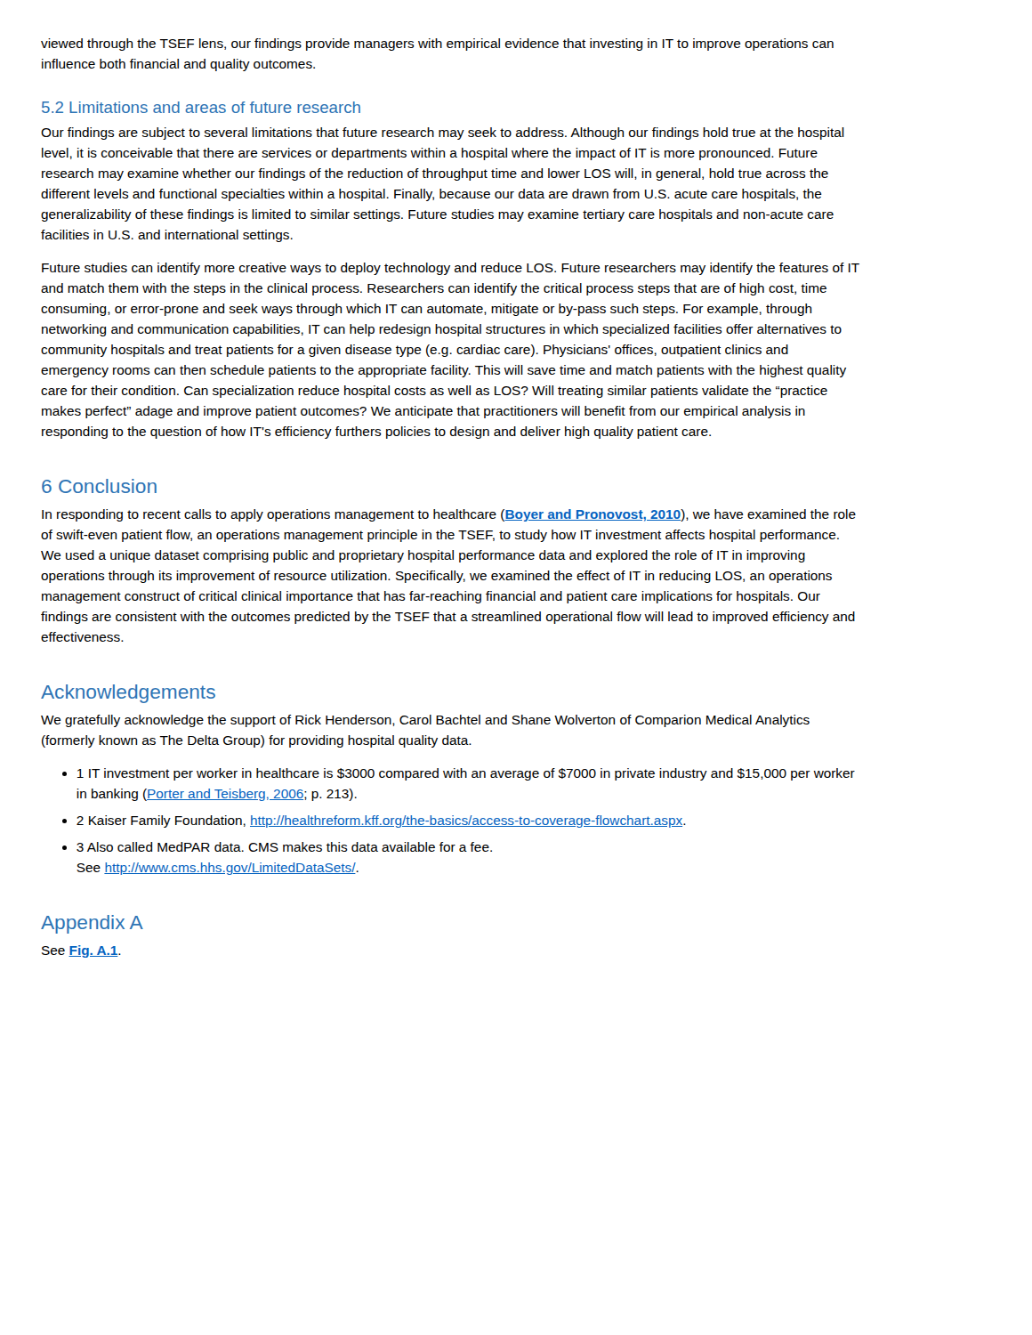viewed through the TSEF lens, our findings provide managers with empirical evidence that investing in IT to improve operations can influence both financial and quality outcomes.
5.2 Limitations and areas of future research
Our findings are subject to several limitations that future research may seek to address. Although our findings hold true at the hospital level, it is conceivable that there are services or departments within a hospital where the impact of IT is more pronounced. Future research may examine whether our findings of the reduction of throughput time and lower LOS will, in general, hold true across the different levels and functional specialties within a hospital. Finally, because our data are drawn from U.S. acute care hospitals, the generalizability of these findings is limited to similar settings. Future studies may examine tertiary care hospitals and non-acute care facilities in U.S. and international settings.
Future studies can identify more creative ways to deploy technology and reduce LOS. Future researchers may identify the features of IT and match them with the steps in the clinical process. Researchers can identify the critical process steps that are of high cost, time consuming, or error-prone and seek ways through which IT can automate, mitigate or by-pass such steps. For example, through networking and communication capabilities, IT can help redesign hospital structures in which specialized facilities offer alternatives to community hospitals and treat patients for a given disease type (e.g. cardiac care). Physicians' offices, outpatient clinics and emergency rooms can then schedule patients to the appropriate facility. This will save time and match patients with the highest quality care for their condition. Can specialization reduce hospital costs as well as LOS? Will treating similar patients validate the “practice makes perfect” adage and improve patient outcomes? We anticipate that practitioners will benefit from our empirical analysis in responding to the question of how IT's efficiency furthers policies to design and deliver high quality patient care.
6 Conclusion
In responding to recent calls to apply operations management to healthcare (Boyer and Pronovost, 2010), we have examined the role of swift-even patient flow, an operations management principle in the TSEF, to study how IT investment affects hospital performance. We used a unique dataset comprising public and proprietary hospital performance data and explored the role of IT in improving operations through its improvement of resource utilization. Specifically, we examined the effect of IT in reducing LOS, an operations management construct of critical clinical importance that has far-reaching financial and patient care implications for hospitals. Our findings are consistent with the outcomes predicted by the TSEF that a streamlined operational flow will lead to improved efficiency and effectiveness.
Acknowledgements
We gratefully acknowledge the support of Rick Henderson, Carol Bachtel and Shane Wolverton of Comparion Medical Analytics (formerly known as The Delta Group) for providing hospital quality data.
1 IT investment per worker in healthcare is $3000 compared with an average of $7000 in private industry and $15,000 per worker in banking (Porter and Teisberg, 2006; p. 213).
2 Kaiser Family Foundation, http://healthreform.kff.org/the-basics/access-to-coverage-flowchart.aspx.
3 Also called MedPAR data. CMS makes this data available for a fee.
See http://www.cms.hhs.gov/LimitedDataSets/.
Appendix A
See Fig. A.1.